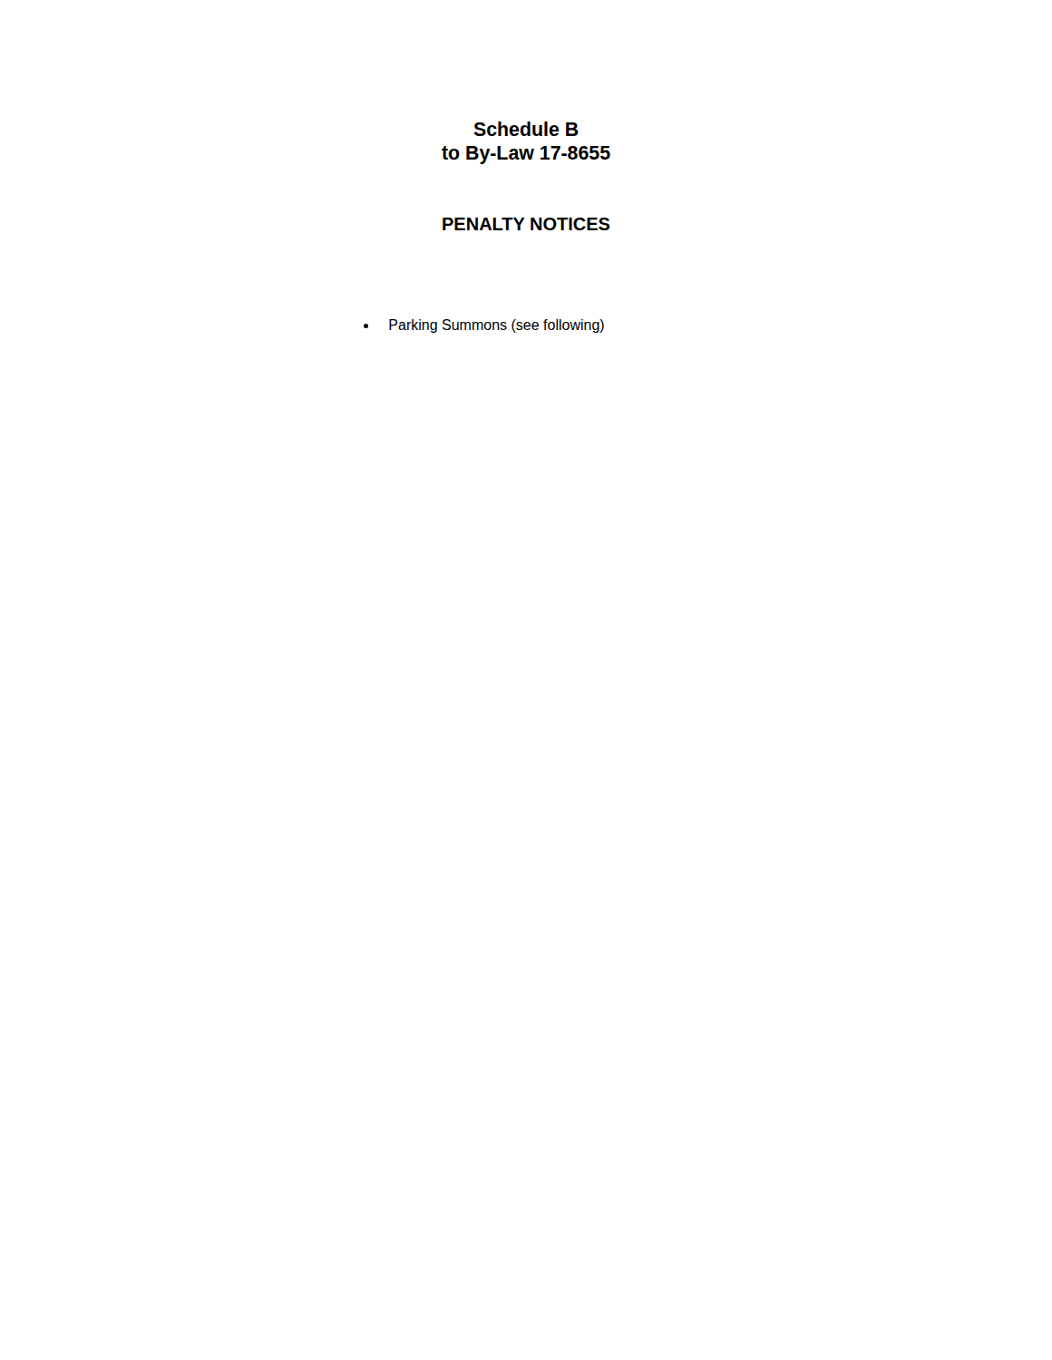Schedule B
to By-Law 17-8655
PENALTY NOTICES
Parking Summons (see following)